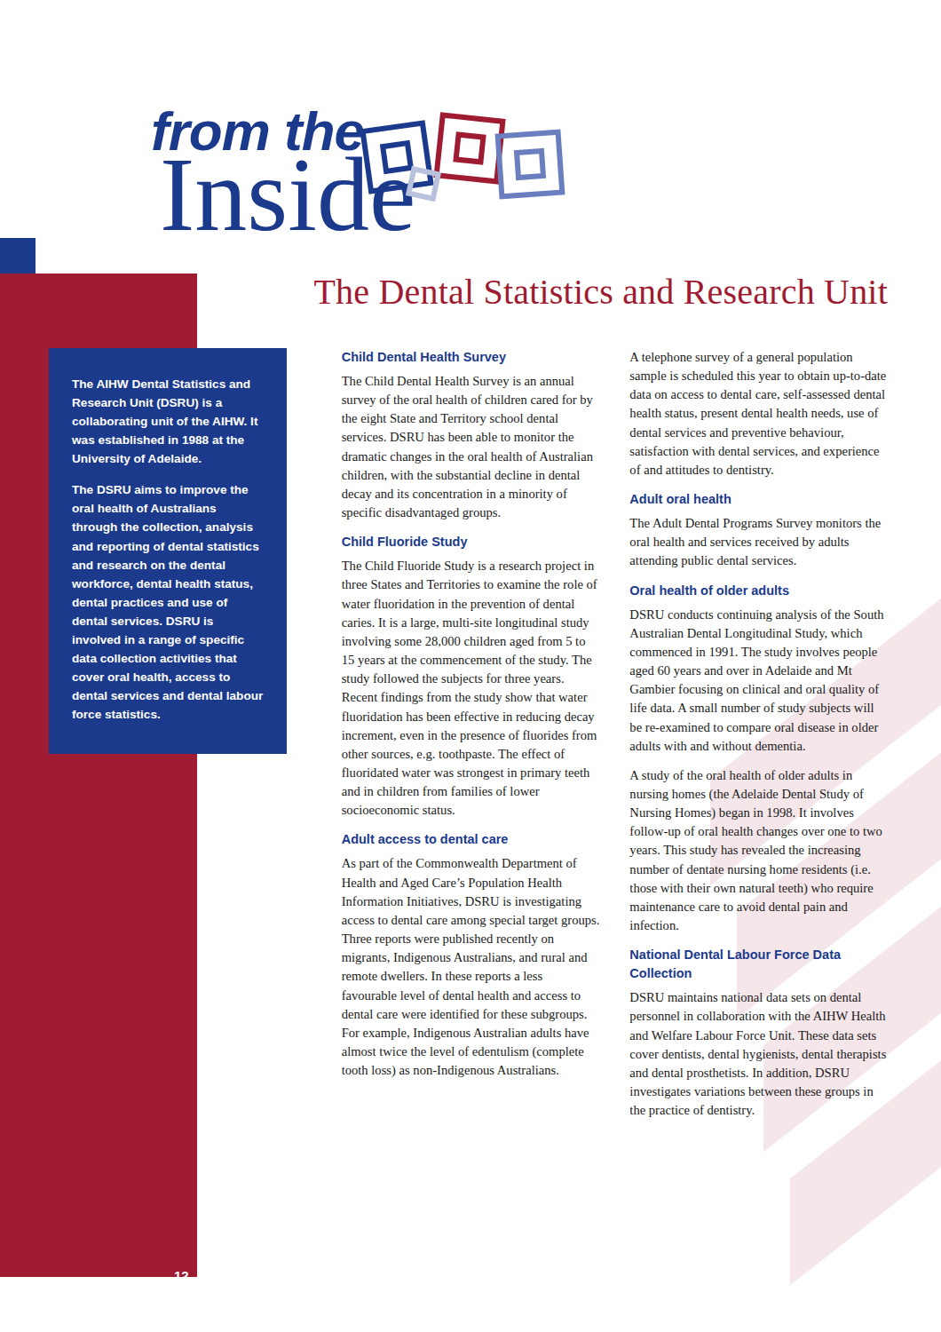from the
Inside
The Dental Statistics and Research Unit
The AIHW Dental Statistics and Research Unit (DSRU) is a collaborating unit of the AIHW. It was established in 1988 at the University of Adelaide.
The DSRU aims to improve the oral health of Australians through the collection, analysis and reporting of dental statistics and research on the dental workforce, dental health status, dental practices and use of dental services. DSRU is involved in a range of specific data collection activities that cover oral health, access to dental services and dental labour force statistics.
Child Dental Health Survey
The Child Dental Health Survey is an annual survey of the oral health of children cared for by the eight State and Territory school dental services. DSRU has been able to monitor the dramatic changes in the oral health of Australian children, with the substantial decline in dental decay and its concentration in a minority of specific disadvantaged groups.
Child Fluoride Study
The Child Fluoride Study is a research project in three States and Territories to examine the role of water fluoridation in the prevention of dental caries. It is a large, multi-site longitudinal study involving some 28,000 children aged from 5 to 15 years at the commencement of the study. The study followed the subjects for three years. Recent findings from the study show that water fluoridation has been effective in reducing decay increment, even in the presence of fluorides from other sources, e.g. toothpaste. The effect of fluoridated water was strongest in primary teeth and in children from families of lower socioeconomic status.
Adult access to dental care
As part of the Commonwealth Department of Health and Aged Care’s Population Health Information Initiatives, DSRU is investigating access to dental care among special target groups. Three reports were published recently on migrants, Indigenous Australians, and rural and remote dwellers. In these reports a less favourable level of dental health and access to dental care were identified for these subgroups. For example, Indigenous Australian adults have almost twice the level of edentulism (complete tooth loss) as non-Indigenous Australians.
A telephone survey of a general population sample is scheduled this year to obtain up-to-date data on access to dental care, self-assessed dental health status, present dental health needs, use of dental services and preventive behaviour, satisfaction with dental services, and experience of and attitudes to dentistry.
Adult oral health
The Adult Dental Programs Survey monitors the oral health and services received by adults attending public dental services.
Oral health of older adults
DSRU conducts continuing analysis of the South Australian Dental Longitudinal Study, which commenced in 1991. The study involves people aged 60 years and over in Adelaide and Mt Gambier focusing on clinical and oral quality of life data. A small number of study subjects will be re-examined to compare oral disease in older adults with and without dementia.
A study of the oral health of older adults in nursing homes (the Adelaide Dental Study of Nursing Homes) began in 1998. It involves follow-up of oral health changes over one to two years. This study has revealed the increasing number of dentate nursing home residents (i.e. those with their own natural teeth) who require maintenance care to avoid dental pain and infection.
National Dental Labour Force Data Collection
DSRU maintains national data sets on dental personnel in collaboration with the AIHW Health and Welfare Labour Force Unit. These data sets cover dentists, dental hygienists, dental therapists and dental prosthetists. In addition, DSRU investigates variations between these groups in the practice of dentistry.
12